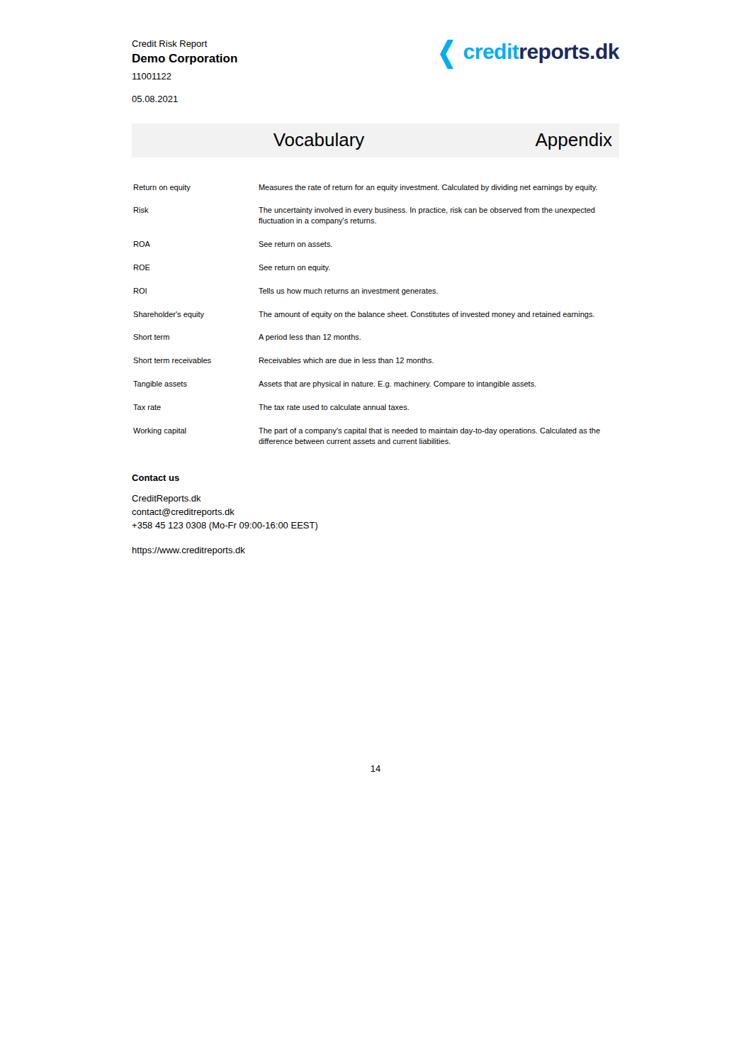Credit Risk Report
Demo Corporation
11001122
05.08.2021
❮ credit reports.dk
Vocabulary
Appendix
| Return on equity | Measures the rate of return for an equity investment. Calculated by dividing net earnings by equity. |
| Risk | The uncertainty involved in every business. In practice, risk can be observed from the unexpected fluctuation in a company's returns. |
| ROA | See return on assets. |
| ROE | See return on equity. |
| ROI | Tells us how much returns an investment generates. |
| Shareholder's equity | The amount of equity on the balance sheet. Constitutes of invested money and retained earnings. |
| Short term | A period less than 12 months. |
| Short term receivables | Receivables which are due in less than 12 months. |
| Tangible assets | Assets that are physical in nature. E.g. machinery. Compare to intangible assets. |
| Tax rate | The tax rate used to calculate annual taxes. |
| Working capital | The part of a company's capital that is needed to maintain day-to-day operations. Calculated as the difference between current assets and current liabilities. |
Contact us
CreditReports.dk
contact@creditreports.dk
+358 45 123 0308 (Mo-Fr 09:00-16:00 EEST)
https://www.creditreports.dk
14